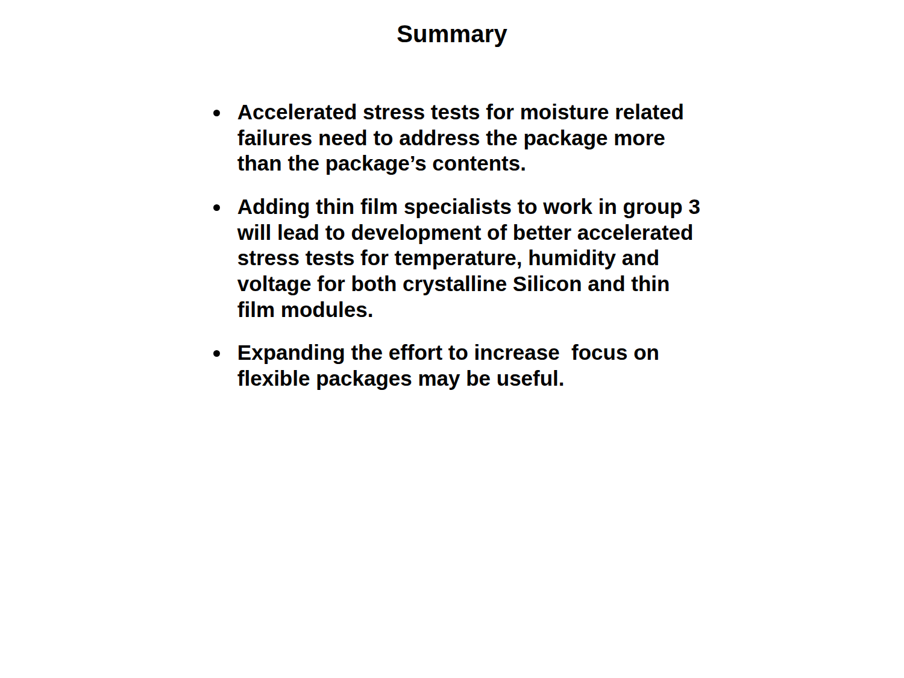Summary
Accelerated stress tests for moisture related failures need to address the package more than the package’s contents.
Adding thin film specialists to work in group 3 will lead to development of better accelerated stress tests for temperature, humidity and voltage for both crystalline Silicon and thin film modules.
Expanding the effort to increase focus on flexible packages may be useful.